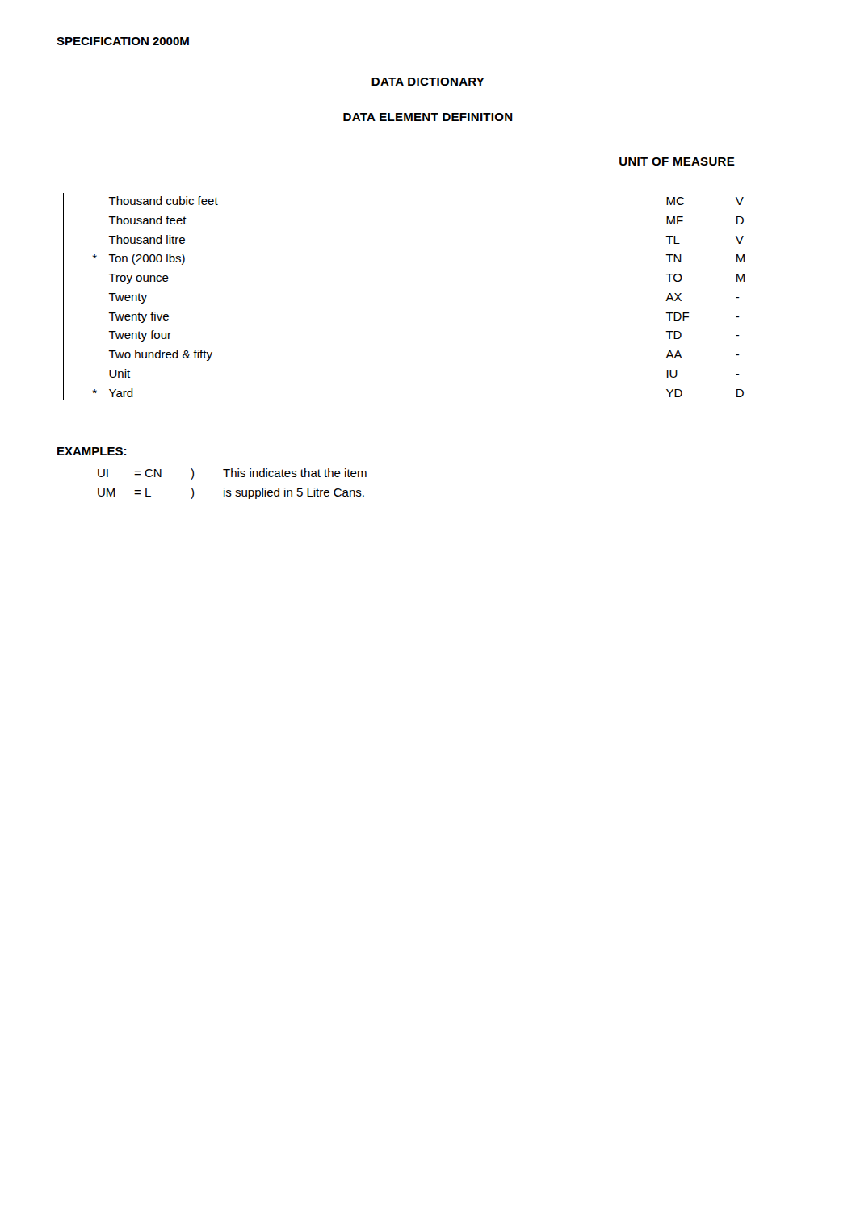SPECIFICATION 2000M
DATA DICTIONARY
DATA ELEMENT DEFINITION
UNIT OF MEASURE
| | Thousand cubic feet | MC | V |
| | Thousand feet | MF | D |
| | Thousand litre | TL | V |
| * | Ton (2000 lbs) | TN | M |
| | Troy ounce | TO | M |
| | Twenty | AX | - |
| | Twenty five | TDF | - |
| | Twenty four | TD | - |
| | Two hundred & fifty | AA | - |
| | Unit | IU | - |
| * | Yard | YD | D |
EXAMPLES:
| UI | = CN | ) | This indicates that the item |
| UM | = L | ) | is supplied in 5 Litre Cans. |